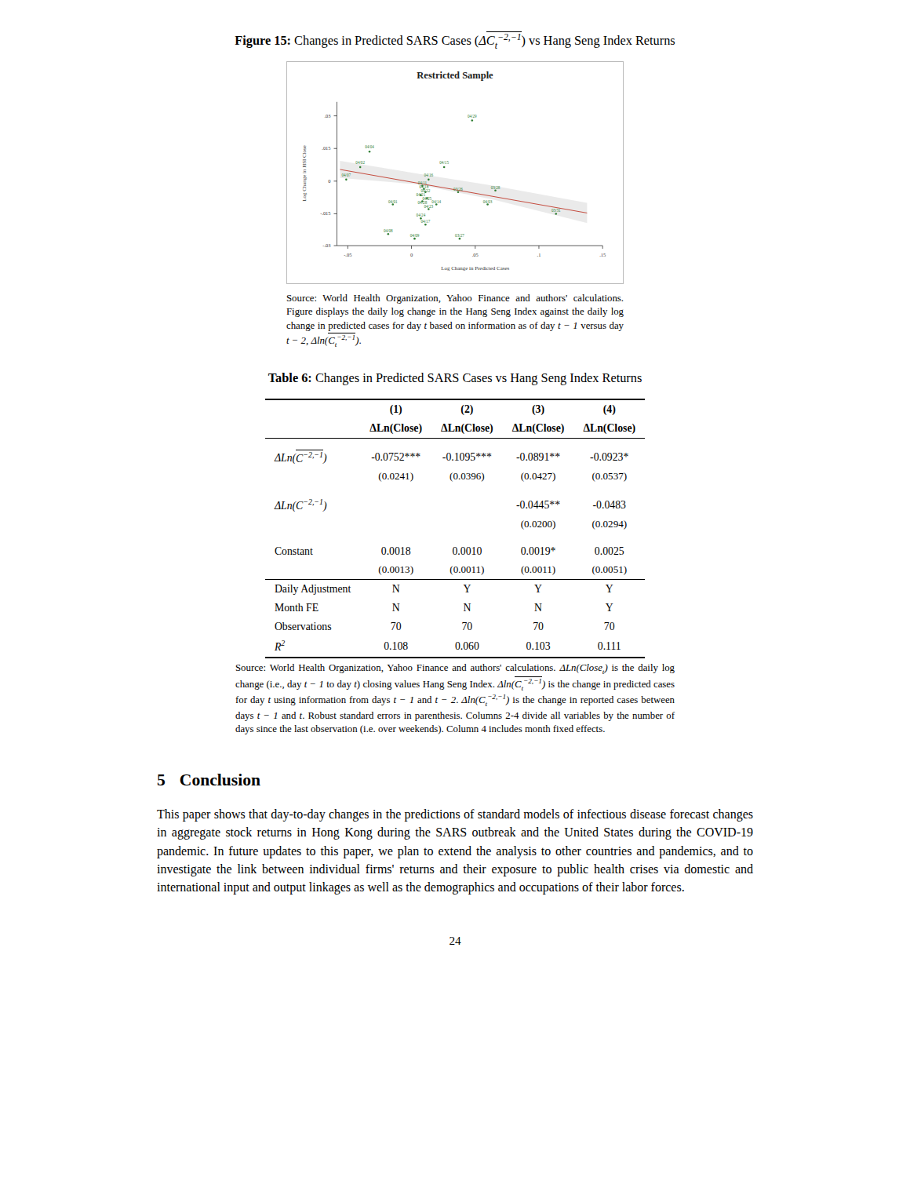Figure 15: Changes in Predicted SARS Cases (ΔCt−2,−1) vs Hang Seng Index Returns
Restricted Sample
.03 .015 0 -.015 -.03 -.05 0 .05 .1 .15 Log Change in Predicted Cases Log Change in HSI Close 04/29 04/04 04/02 04/15 04/07 04/16 04/11 04/18 04/22 04/21 04/25 04/28 03/26 03/28 04/01 04/14 04/23 04/03 03/31 04/24 04/17 04/08 04/09 03/27
Source: World Health Organization, Yahoo Finance and authors' calculations. Figure displays the daily log change in the Hang Seng Index against the daily log change in predicted cases for day t based on information as of day t − 1 versus day t − 2, Δln(Ct−2,−1).
Table 6: Changes in Predicted SARS Cases vs Hang Seng Index Returns
| | (1) | (2) | (3) | (4) |
| --- | --- | --- | --- | --- |
| | ΔLn(Close) | ΔLn(Close) | ΔLn(Close) | ΔLn(Close) |
| ΔLn( C −2,−1 ) | -0.0752*** | -0.1095*** | -0.0891** | -0.0923* |
| | (0.0241) | (0.0396) | (0.0427) | (0.0537) |
| ΔLn(C −2,−1 ) | | | -0.0445** | -0.0483 |
| | | | (0.0200) | (0.0294) |
| Constant | 0.0018 | 0.0010 | 0.0019* | 0.0025 |
| | (0.0013) | (0.0011) | (0.0011) | (0.0051) |
| Daily Adjustment | N | Y | Y | Y |
| Month FE | N | N | N | Y |
| Observations | 70 | 70 | 70 | 70 |
| R 2 | 0.108 | 0.060 | 0.103 | 0.111 |
Source: World Health Organization, Yahoo Finance and authors' calculations. ΔLn(Closet) is the daily log change (i.e., day t − 1 to day t) closing values Hang Seng Index. Δln(Ct−2,−1) is the change in predicted cases for day t using information from days t − 1 and t − 2. Δln(Ct−2,−1) is the change in reported cases between days t − 1 and t. Robust standard errors in parenthesis. Columns 2-4 divide all variables by the number of days since the last observation (i.e. over weekends). Column 4 includes month fixed effects.
5 Conclusion
This paper shows that day-to-day changes in the predictions of standard models of infectious disease forecast changes in aggregate stock returns in Hong Kong during the SARS outbreak and the United States during the COVID-19 pandemic. In future updates to this paper, we plan to extend the analysis to other countries and pandemics, and to investigate the link between individual firms' returns and their exposure to public health crises via domestic and international input and output linkages as well as the demographics and occupations of their labor forces.
24